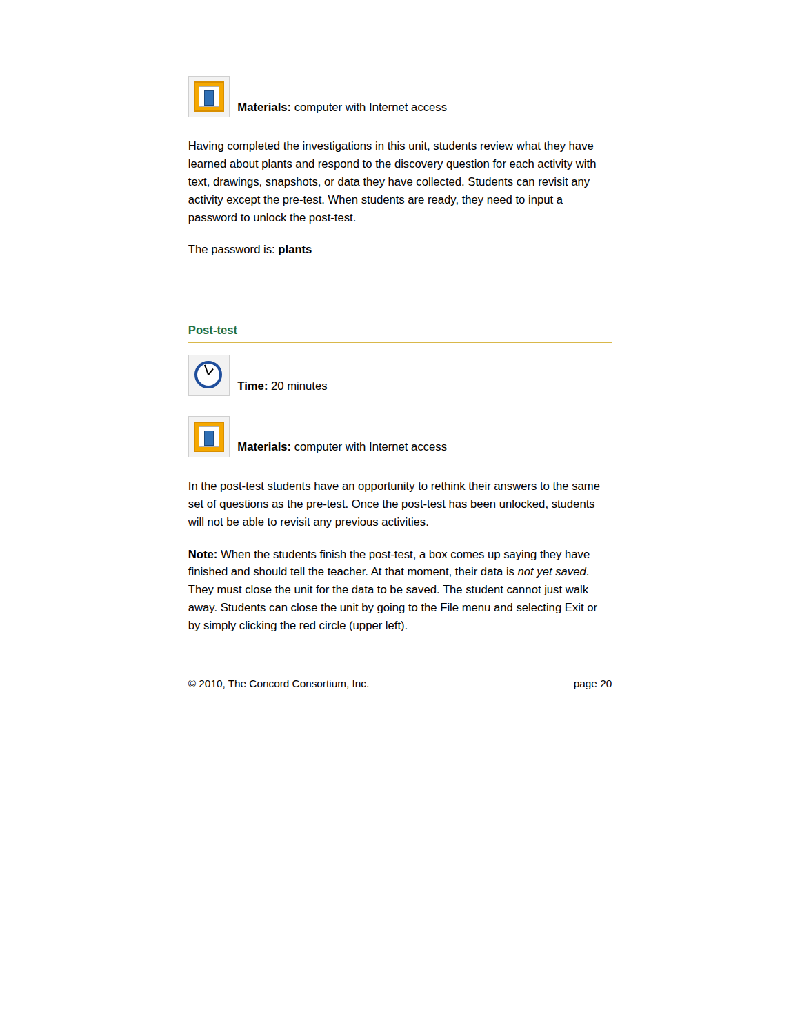Materials: computer with Internet access
Having completed the investigations in this unit, students review what they have learned about plants and respond to the discovery question for each activity with text, drawings, snapshots, or data they have collected. Students can revisit any activity except the pre-test. When students are ready, they need to input a password to unlock the post-test.
The password is: plants
Post-test
Time: 20 minutes
Materials: computer with Internet access
In the post-test students have an opportunity to rethink their answers to the same set of questions as the pre-test. Once the post-test has been unlocked, students will not be able to revisit any previous activities.
Note: When the students finish the post-test, a box comes up saying they have finished and should tell the teacher. At that moment, their data is not yet saved. They must close the unit for the data to be saved. The student cannot just walk away. Students can close the unit by going to the File menu and selecting Exit or by simply clicking the red circle (upper left).
© 2010, The Concord Consortium, Inc.
page 20